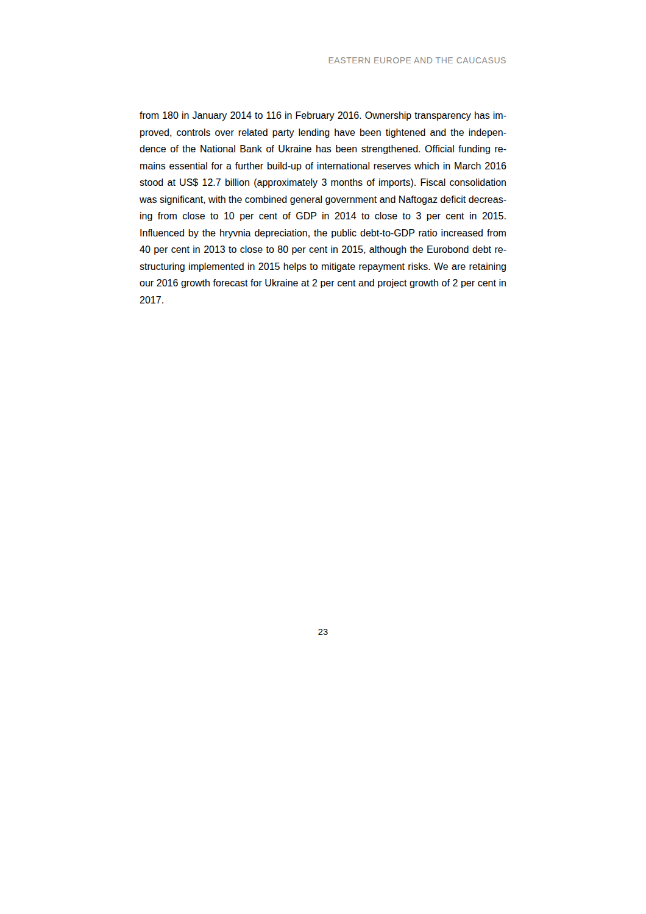Eastern Europe and the Caucasus
from 180 in January 2014 to 116 in February 2016. Ownership transparency has improved, controls over related party lending have been tightened and the independence of the National Bank of Ukraine has been strengthened. Official funding remains essential for a further build-up of international reserves which in March 2016 stood at US$ 12.7 billion (approximately 3 months of imports). Fiscal consolidation was significant, with the combined general government and Naftogaz deficit decreasing from close to 10 per cent of GDP in 2014 to close to 3 per cent in 2015. Influenced by the hryvnia depreciation, the public debt-to-GDP ratio increased from 40 per cent in 2013 to close to 80 per cent in 2015, although the Eurobond debt restructuring implemented in 2015 helps to mitigate repayment risks. We are retaining our 2016 growth forecast for Ukraine at 2 per cent and project growth of 2 per cent in 2017.
23